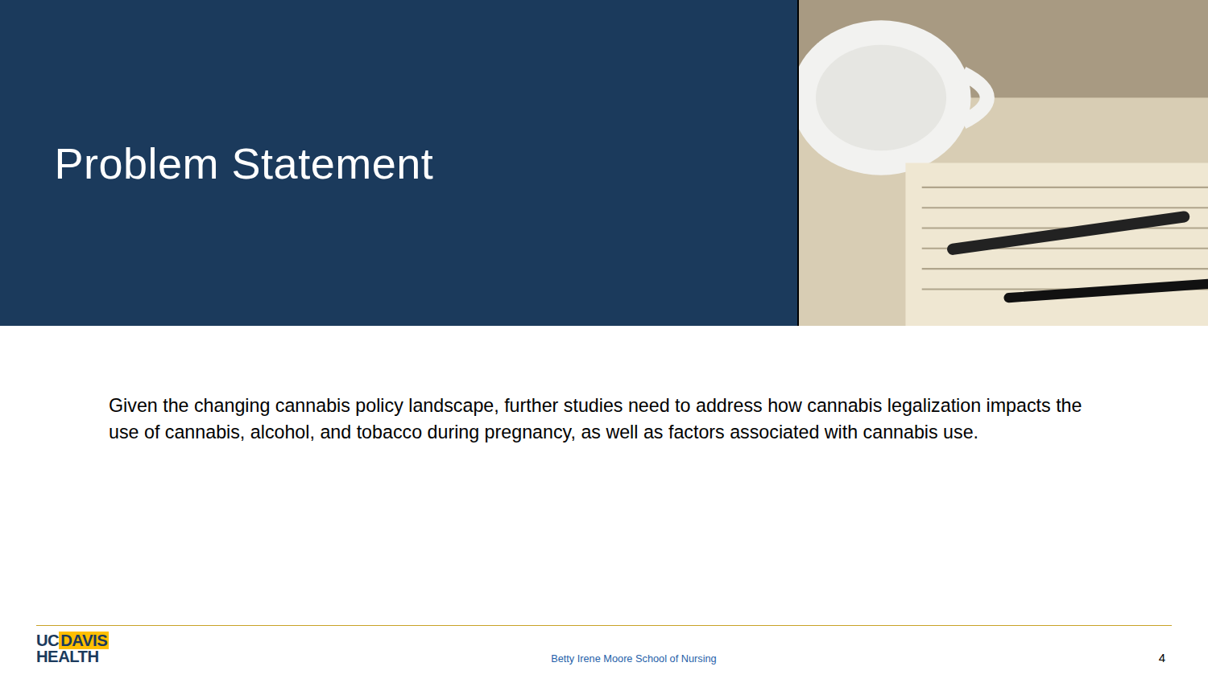Problem Statement
Given the changing cannabis policy landscape, further studies need to address how cannabis legalization impacts the use of cannabis, alcohol, and tobacco during pregnancy, as well as factors associated with cannabis use.
UC DAVIS HEALTH
Betty Irene Moore School of Nursing
4